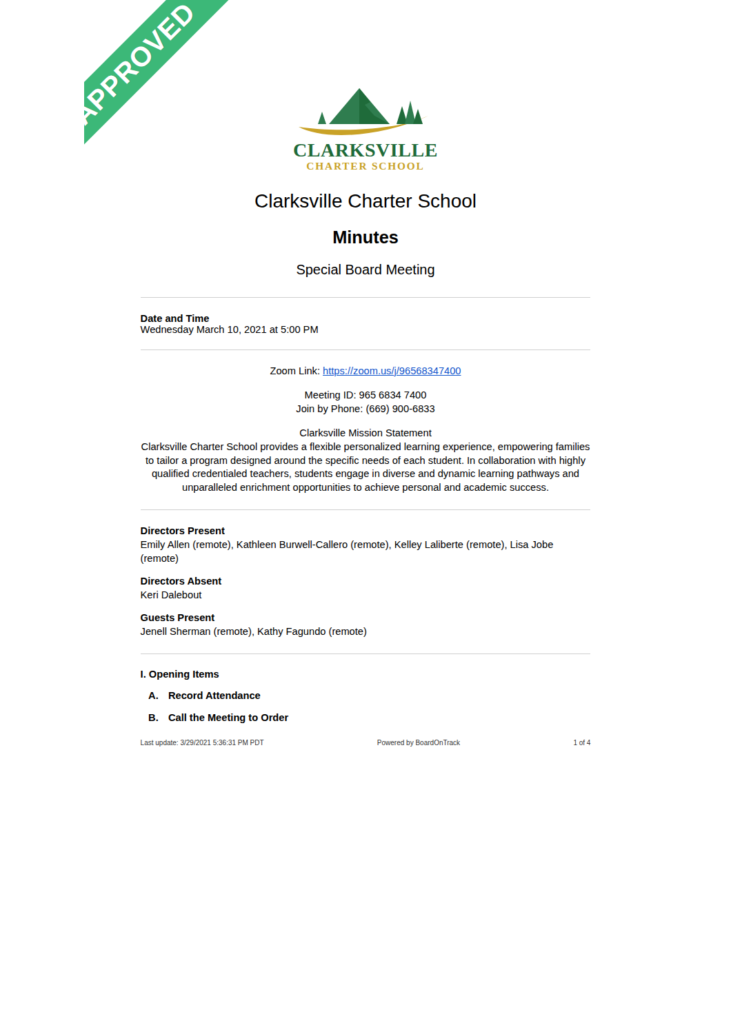APPROVED
CLARKSVILLE
CHARTER SCHOOL
Clarksville Charter School
Minutes
Special Board Meeting
Date and Time
Wednesday March 10, 2021 at 5:00 PM
Zoom Link: https://zoom.us/j/96568347400
Meeting ID: 965 6834 7400
Join by Phone: (669) 900-6833
Clarksville Mission Statement
Clarksville Charter School provides a flexible personalized learning experience, empowering families to tailor a program designed around the specific needs of each student. In collaboration with highly qualified credentialed teachers, students engage in diverse and dynamic learning pathways and unparalleled enrichment opportunities to achieve personal and academic success.
Directors Present
Emily Allen (remote), Kathleen Burwell-Callero (remote), Kelley Laliberte (remote), Lisa Jobe (remote)
Directors Absent
Keri Dalebout
Guests Present
Jenell Sherman (remote), Kathy Fagundo (remote)
I. Opening Items
A. Record Attendance
B. Call the Meeting to Order
Last update: 3/29/2021 5:36:31 PM PDT
Powered by BoardOnTrack
1 of 4